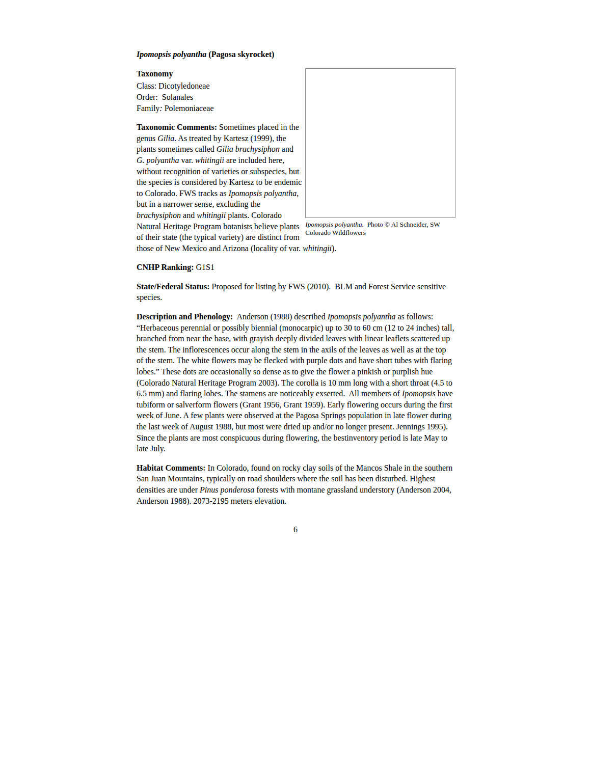Ipomopsis polyantha (Pagosa skyrocket)
Ipomopsis polyantha. Photo © Al Schneider, SW Colorado Wildflowers
Taxonomy
Class: Dicotyledoneae
Order: Solanales
Family: Polemoniaceae
Taxonomic Comments: Sometimes placed in the genus Gilia. As treated by Kartesz (1999), the plants sometimes called Gilia brachysiphon and G. polyantha var. whitingii are included here, without recognition of varieties or subspecies, but the species is considered by Kartesz to be endemic to Colorado. FWS tracks as Ipomopsis polyantha, but in a narrower sense, excluding the brachysiphon and whitingii plants. Colorado Natural Heritage Program botanists believe plants of their state (the typical variety) are distinct from those of New Mexico and Arizona (locality of var. whitingii).
CNHP Ranking: G1S1
State/Federal Status: Proposed for listing by FWS (2010). BLM and Forest Service sensitive species.
Description and Phenology: Anderson (1988) described Ipomopsis polyantha as follows: “Herbaceous perennial or possibly biennial (monocarpic) up to 30 to 60 cm (12 to 24 inches) tall, branched from near the base, with grayish deeply divided leaves with linear leaflets scattered up the stem. The inflorescences occur along the stem in the axils of the leaves as well as at the top of the stem. The white flowers may be flecked with purple dots and have short tubes with flaring lobes.” These dots are occasionally so dense as to give the flower a pinkish or purplish hue (Colorado Natural Heritage Program 2003). The corolla is 10 mm long with a short throat (4.5 to 6.5 mm) and flaring lobes. The stamens are noticeably exserted. All members of Ipomopsis have tubiform or salverform flowers (Grant 1956, Grant 1959). Early flowering occurs during the first week of June. A few plants were observed at the Pagosa Springs population in late flower during the last week of August 1988, but most were dried up and/or no longer present. Jennings 1995). Since the plants are most conspicuous during flowering, the bestinventory period is late May to late July.
Habitat Comments: In Colorado, found on rocky clay soils of the Mancos Shale in the southern San Juan Mountains, typically on road shoulders where the soil has been disturbed. Highest densities are under Pinus ponderosa forests with montane grassland understory (Anderson 2004, Anderson 1988). 2073-2195 meters elevation.
6